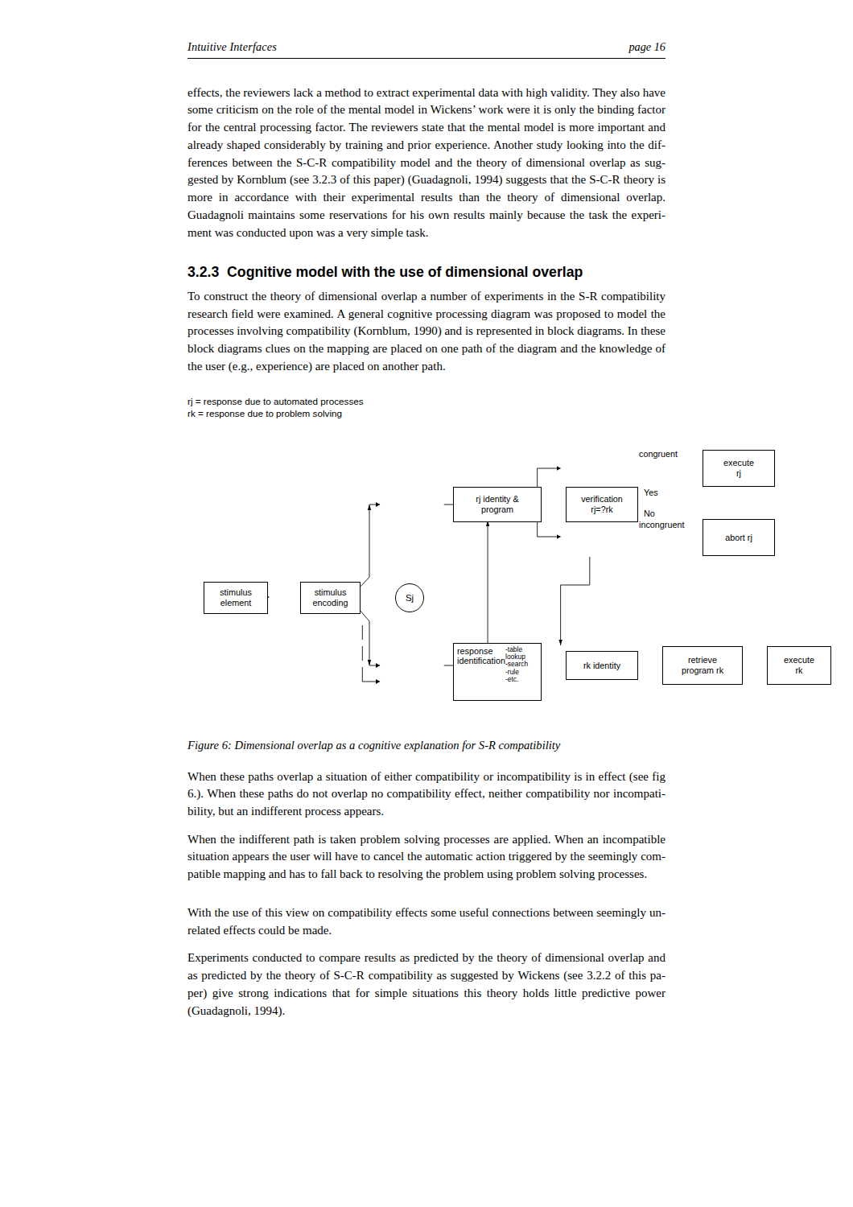Intuitive Interfaces page 16
effects, the reviewers lack a method to extract experimental data with high validity. They also have some criticism on the role of the mental model in Wickens’ work were it is only the binding factor for the central processing factor. The reviewers state that the mental model is more important and already shaped considerably by training and prior experience. Another study looking into the differences between the S-C-R compatibility model and the theory of dimensional overlap as suggested by Kornblum (see 3.2.3 of this paper) (Guadagnoli, 1994) suggests that the S-C-R theory is more in accordance with their experimental results than the theory of dimensional overlap. Guadagnoli maintains some reservations for his own results mainly because the task the experiment was conducted upon was a very simple task.
3.2.3 Cognitive model with the use of dimensional overlap
To construct the theory of dimensional overlap a number of experiments in the S-R compatibility research field were examined. A general cognitive processing diagram was proposed to model the processes involving compatibility (Kornblum, 1990) and is represented in block diagrams. In these block diagrams clues on the mapping are placed on one path of the diagram and the knowledge of the user (e.g., experience) are placed on another path.
rj = response due to automated processes
rk = response due to problem solving
stimulus
element
stimulus
encoding
Sj
rj identity &
program
verification
rj=?rk
execute
rj
abort rj
response
identification -table lookup
-search
-rule
-etc.
rk identity
retrieve
program rk
execute
rk
Yes No congruent incongruent
Figure 6: Dimensional overlap as a cognitive explanation for S-R compatibility
When these paths overlap a situation of either compatibility or incompatibility is in effect (see fig 6.). When these paths do not overlap no compatibility effect, neither compatibility nor incompatibility, but an indifferent process appears.
When the indifferent path is taken problem solving processes are applied. When an incompatible situation appears the user will have to cancel the automatic action triggered by the seemingly compatible mapping and has to fall back to resolving the problem using problem solving processes.
With the use of this view on compatibility effects some useful connections between seemingly unrelated effects could be made.
Experiments conducted to compare results as predicted by the theory of dimensional overlap and as predicted by the theory of S-C-R compatibility as suggested by Wickens (see 3.2.2 of this paper) give strong indications that for simple situations this theory holds little predictive power (Guadagnoli, 1994).